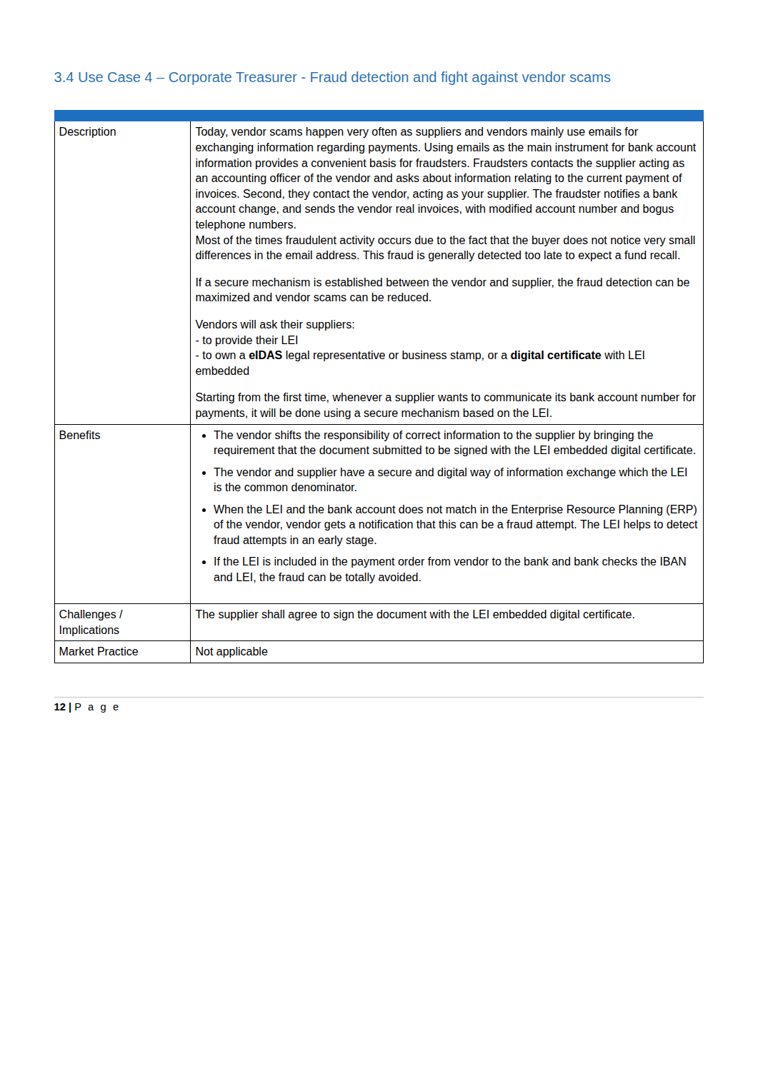3.4 Use Case 4 – Corporate Treasurer - Fraud detection and fight against vendor scams
| Description | Today, vendor scams happen very often as suppliers and vendors mainly use emails for exchanging information regarding payments. Using emails as the main instrument for bank account information provides a convenient basis for fraudsters. Fraudsters contacts the supplier acting as an accounting officer of the vendor and asks about information relating to the current payment of invoices. Second, they contact the vendor, acting as your supplier. The fraudster notifies a bank account change, and sends the vendor real invoices, with modified account number and bogus telephone numbers. Most of the times fraudulent activity occurs due to the fact that the buyer does not notice very small differences in the email address. This fraud is generally detected too late to expect a fund recall. If a secure mechanism is established between the vendor and supplier, the fraud detection can be maximized and vendor scams can be reduced. Vendors will ask their suppliers: - to provide their LEI - to own a eIDAS legal representative or business stamp, or a digital certificate with LEI embedded Starting from the first time, whenever a supplier wants to communicate its bank account number for payments, it will be done using a secure mechanism based on the LEI. |
| Benefits | The vendor shifts the responsibility of correct information to the supplier by bringing the requirement that the document submitted to be signed with the LEI embedded digital certificate. The vendor and supplier have a secure and digital way of information exchange which the LEI is the common denominator. When the LEI and the bank account does not match in the Enterprise Resource Planning (ERP) of the vendor, vendor gets a notification that this can be a fraud attempt. The LEI helps to detect fraud attempts in an early stage. If the LEI is included in the payment order from vendor to the bank and bank checks the IBAN and LEI, the fraud can be totally avoided. |
| Challenges / Implications | The supplier shall agree to sign the document with the LEI embedded digital certificate. |
| Market Practice | Not applicable |
12 | P a g e